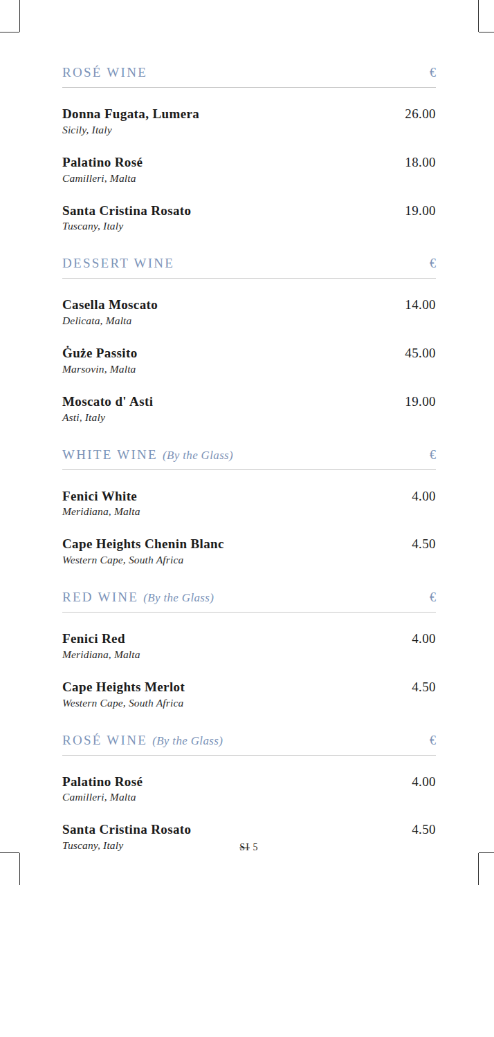ROSÉ WINE €
Donna Fugata, Lumera
Sicily, Italy
26.00
Palatino Rosé
Camilleri, Malta
18.00
Santa Cristina Rosato
Tuscany, Italy
19.00
DESSERT WINE €
Casella Moscato
Delicata, Malta
14.00
Ġuże Passito
Marsovin, Malta
45.00
Moscato d' Asti
Asti, Italy
19.00
WHITE WINE (By the Glass) €
Fenici White
Meridiana, Malta
4.00
Cape Heights Chenin Blanc
Western Cape, South Africa
4.50
RED WINE (By the Glass) €
Fenici Red
Meridiana, Malta
4.00
Cape Heights Merlot
Western Cape, South Africa
4.50
ROSÉ WINE (By the Glass) €
Palatino Rosé
Camilleri, Malta
4.00
Santa Cristina Rosato
Tuscany, Italy
4.50
SI 5